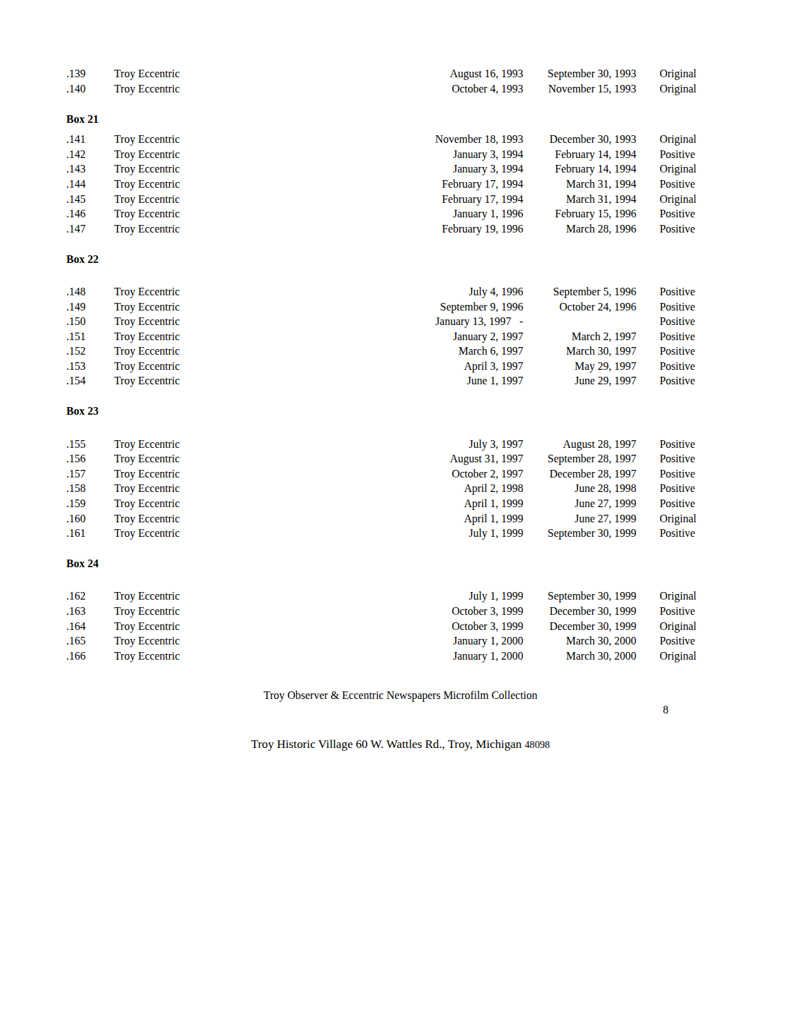| .139 | Troy Eccentric | August 16, 1993 | September 30, 1993 | Original |
| .140 | Troy Eccentric | October 4, 1993 | November 15, 1993 | Original |
Box 21
| .141 | Troy Eccentric | November 18, 1993 | December 30, 1993 | Original |
| .142 | Troy Eccentric | January 3, 1994 | February 14, 1994 | Positive |
| .143 | Troy Eccentric | January 3, 1994 | February 14, 1994 | Original |
| .144 | Troy Eccentric | February 17, 1994 | March 31, 1994 | Positive |
| .145 | Troy Eccentric | February 17, 1994 | March 31, 1994 | Original |
| .146 | Troy Eccentric | January 1, 1996 | February 15, 1996 | Positive |
| .147 | Troy Eccentric | February 19, 1996 | March 28, 1996 | Positive |
Box 22
| .148 | Troy Eccentric | July 4, 1996 | September 5, 1996 | Positive |
| .149 | Troy Eccentric | September 9, 1996 | October 24, 1996 | Positive |
| .150 | Troy Eccentric | January 13, 1997 - | | Positive |
| .151 | Troy Eccentric | January 2, 1997 | March 2, 1997 | Positive |
| .152 | Troy Eccentric | March 6, 1997 | March 30, 1997 | Positive |
| .153 | Troy Eccentric | April 3, 1997 | May 29, 1997 | Positive |
| .154 | Troy Eccentric | June 1, 1997 | June 29, 1997 | Positive |
Box 23
| .155 | Troy Eccentric | July 3, 1997 | August 28, 1997 | Positive |
| .156 | Troy Eccentric | August 31, 1997 | September 28, 1997 | Positive |
| .157 | Troy Eccentric | October 2, 1997 | December 28, 1997 | Positive |
| .158 | Troy Eccentric | April 2, 1998 | June 28, 1998 | Positive |
| .159 | Troy Eccentric | April 1, 1999 | June 27, 1999 | Positive |
| .160 | Troy Eccentric | April 1, 1999 | June 27, 1999 | Original |
| .161 | Troy Eccentric | July 1, 1999 | September 30, 1999 | Positive |
Box 24
| .162 | Troy Eccentric | July 1, 1999 | September 30, 1999 | Original |
| .163 | Troy Eccentric | October 3, 1999 | December 30, 1999 | Positive |
| .164 | Troy Eccentric | October 3, 1999 | December 30, 1999 | Original |
| .165 | Troy Eccentric | January 1, 2000 | March 30, 2000 | Positive |
| .166 | Troy Eccentric | January 1, 2000 | March 30, 2000 | Original |
Troy Observer & Eccentric Newspapers Microfilm Collection
8
Troy Historic Village 60 W. Wattles Rd., Troy, Michigan 48098